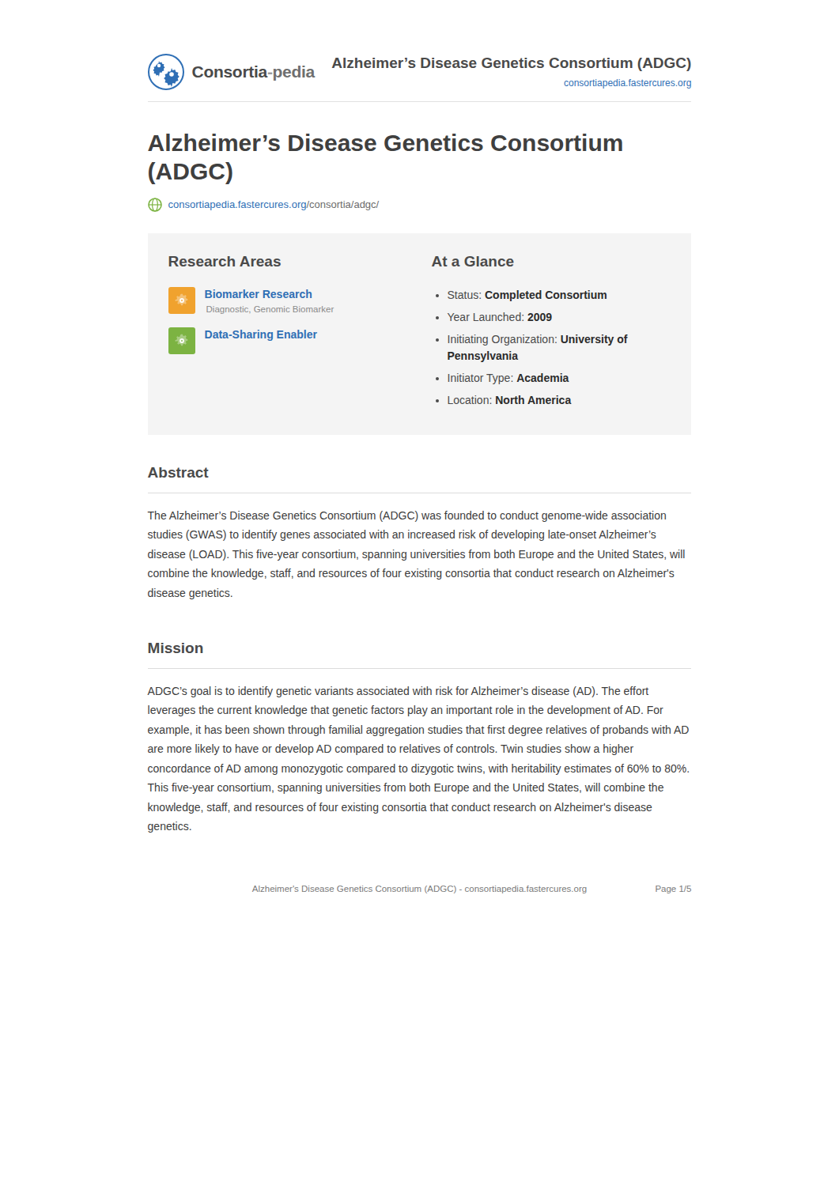Consortia-pedia
Alzheimer’s Disease Genetics Consortium (ADGC)
consortiapedia.fastercures.org
Alzheimer’s Disease Genetics Consortium (ADGC)
consortiapedia.fastercures.org/consortia/adgc/
Research Areas
Biomarker Research
Diagnostic, Genomic Biomarker
Data-Sharing Enabler
At a Glance
Status: Completed Consortium
Year Launched: 2009
Initiating Organization: University of Pennsylvania
Initiator Type: Academia
Location: North America
Abstract
The Alzheimer’s Disease Genetics Consortium (ADGC) was founded to conduct genome-wide association studies (GWAS) to identify genes associated with an increased risk of developing late-onset Alzheimer’s disease (LOAD). This five-year consortium, spanning universities from both Europe and the United States, will combine the knowledge, staff, and resources of four existing consortia that conduct research on Alzheimer's disease genetics.
Mission
ADGC’s goal is to identify genetic variants associated with risk for Alzheimer’s disease (AD). The effort leverages the current knowledge that genetic factors play an important role in the development of AD. For example, it has been shown through familial aggregation studies that first degree relatives of probands with AD are more likely to have or develop AD compared to relatives of controls. Twin studies show a higher concordance of AD among monozygotic compared to dizygotic twins, with heritability estimates of 60% to 80%. This five-year consortium, spanning universities from both Europe and the United States, will combine the knowledge, staff, and resources of four existing consortia that conduct research on Alzheimer's disease genetics.
Alzheimer's Disease Genetics Consortium (ADGC) - consortiapedia.fastercures.org
Page 1/5